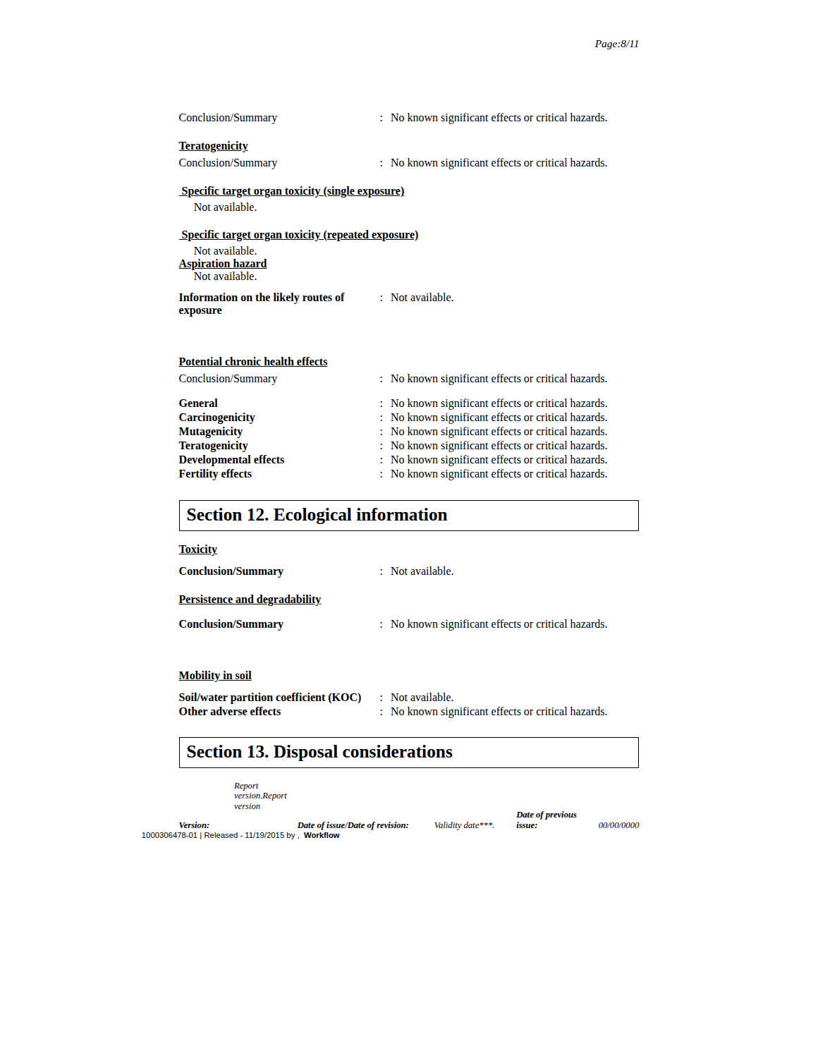Page:8/11
| Conclusion/Summary | : | No known significant effects or critical hazards. |
Teratogenicity
| Conclusion/Summary | : | No known significant effects or critical hazards. |
Specific target organ toxicity (single exposure)
Not available.
Specific target organ toxicity (repeated exposure)
Not available.
Aspiration hazard
Not available.
| Information on the likely routes of exposure | : | Not available. |
Potential chronic health effects
| Conclusion/Summary | : | No known significant effects or critical hazards. |
| General | : | No known significant effects or critical hazards. |
| Carcinogenicity | : | No known significant effects or critical hazards. |
| Mutagenicity | : | No known significant effects or critical hazards. |
| Teratogenicity | : | No known significant effects or critical hazards. |
| Developmental effects | : | No known significant effects or critical hazards. |
| Fertility effects | : | No known significant effects or critical hazards. |
Section 12. Ecological information
Toxicity
| Conclusion/Summary | : | Not available. |
Persistence and degradability
| Conclusion/Summary | : | No known significant effects or critical hazards. |
Mobility in soil
| Soil/water partition coefficient (KOC) | : | Not available. |
| Other adverse effects | : | No known significant effects or critical hazards. |
Section 13. Disposal considerations
| | Report version.Report version | |
| Version: | | Date of issue/Date of revision: | Validity date***. | Date of previous issue: | 00/00/0000 |
1000306478-01 | Released - 11/19/2015 by , Workflow